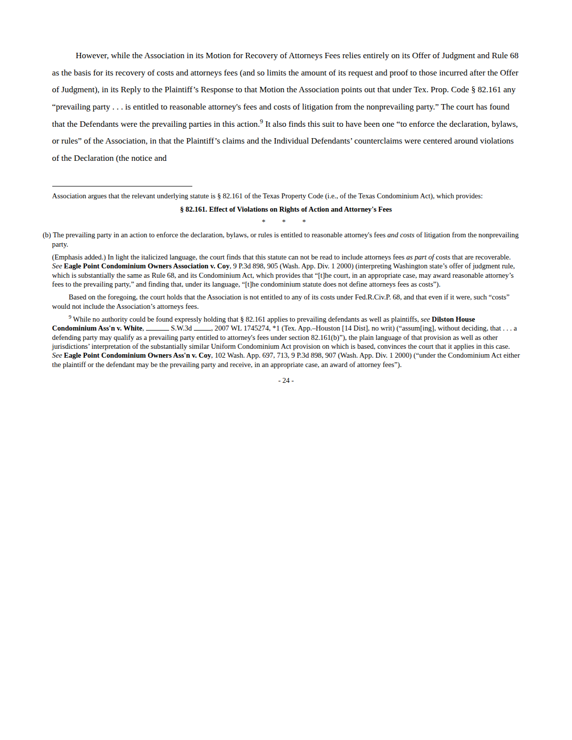However, while the Association in its Motion for Recovery of Attorneys Fees relies entirely on its Offer of Judgment and Rule 68 as the basis for its recovery of costs and attorneys fees (and so limits the amount of its request and proof to those incurred after the Offer of Judgment), in its Reply to the Plaintiff’s Response to that Motion the Association points out that under Tex. Prop. Code § 82.161 any “prevailing party . . . is entitled to reasonable attorney's fees and costs of litigation from the nonprevailing party.” The court has found that the Defendants were the prevailing parties in this action.9 It also finds this suit to have been one “to enforce the declaration, bylaws, or rules” of the Association, in that the Plaintiff’s claims and the Individual Defendants’ counterclaims were centered around violations of the Declaration (the notice and
Association argues that the relevant underlying statute is § 82.161 of the Texas Property Code (i.e., of the Texas Condominium Act), which provides:
§ 82.161. Effect of Violations on Rights of Action and Attorney's Fees
* * *
(b) The prevailing party in an action to enforce the declaration, bylaws, or rules is entitled to reasonable attorney's fees and costs of litigation from the nonprevailing party.
(Emphasis added.) In light the italicized language, the court finds that this statute can not be read to include attorneys fees as part of costs that are recoverable. See Eagle Point Condominium Owners Association v. Coy, 9 P.3d 898, 905 (Wash. App. Div. 1 2000) (interpreting Washington state’s offer of judgment rule, which is substantially the same as Rule 68, and its Condominium Act, which provides that “[t]he court, in an appropriate case, may award reasonable attorney’s fees to the prevailing party,” and finding that, under its language, “[t]he condominium statute does not define attorneys fees as costs”).
Based on the foregoing, the court holds that the Association is not entitled to any of its costs under Fed.R.Civ.P. 68, and that even if it were, such “costs” would not include the Association’s attorneys fees.
9 While no authority could be found expressly holding that § 82.161 applies to prevailing defendants as well as plaintiffs, see Dilston House Condominium Ass'n v. White, S.W.3d , 2007 WL 1745274, *1 (Tex. App.–Houston [14 Dist], no writ) (“assum[ing], without deciding, that . . . a defending party may qualify as a prevailing party entitled to attorney's fees under section 82.161(b)”), the plain language of that provision as well as other jurisdictions’ interpretation of the substantially similar Uniform Condominium Act provision on which is based, convinces the court that it applies in this case. See Eagle Point Condominium Owners Ass'n v. Coy, 102 Wash. App. 697, 713, 9 P.3d 898, 907 (Wash. App. Div. 1 2000) (“under the Condominium Act either the plaintiff or the defendant may be the prevailing party and receive, in an appropriate case, an award of attorney fees”).
- 24 -